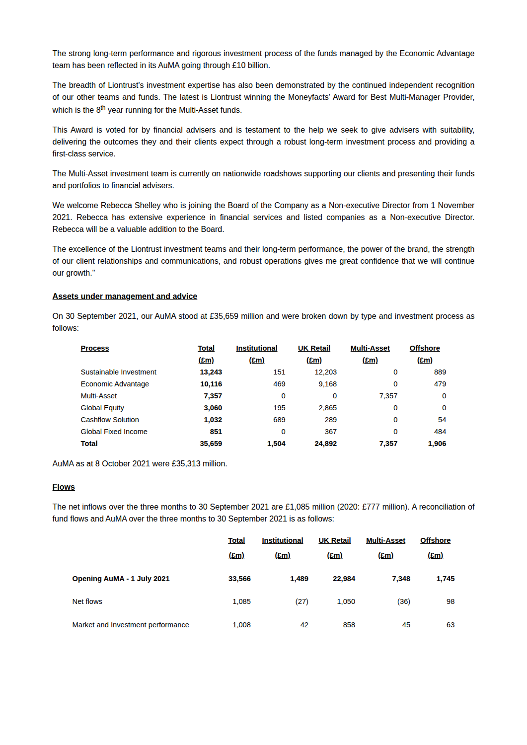The strong long-term performance and rigorous investment process of the funds managed by the Economic Advantage team has been reflected in its AuMA going through £10 billion.
The breadth of Liontrust's investment expertise has also been demonstrated by the continued independent recognition of our other teams and funds. The latest is Liontrust winning the Moneyfacts' Award for Best Multi-Manager Provider, which is the 8th year running for the Multi-Asset funds.
This Award is voted for by financial advisers and is testament to the help we seek to give advisers with suitability, delivering the outcomes they and their clients expect through a robust long-term investment process and providing a first-class service.
The Multi-Asset investment team is currently on nationwide roadshows supporting our clients and presenting their funds and portfolios to financial advisers.
We welcome Rebecca Shelley who is joining the Board of the Company as a Non-executive Director from 1 November 2021. Rebecca has extensive experience in financial services and listed companies as a Non-executive Director. Rebecca will be a valuable addition to the Board.
The excellence of the Liontrust investment teams and their long-term performance, the power of the brand, the strength of our client relationships and communications, and robust operations gives me great confidence that we will continue our growth."
Assets under management and advice
On 30 September 2021, our AuMA stood at £35,659 million and were broken down by type and investment process as follows:
| Process | Total | Institutional | UK Retail | Multi-Asset | Offshore |
| --- | --- | --- | --- | --- | --- |
| | (£m) | (£m) | (£m) | (£m) | (£m) |
| Sustainable Investment | 13,243 | 151 | 12,203 | 0 | 889 |
| Economic Advantage | 10,116 | 469 | 9,168 | 0 | 479 |
| Multi-Asset | 7,357 | 0 | 0 | 7,357 | 0 |
| Global Equity | 3,060 | 195 | 2,865 | 0 | 0 |
| Cashflow Solution | 1,032 | 689 | 289 | 0 | 54 |
| Global Fixed Income | 851 | 0 | 367 | 0 | 484 |
| Total | 35,659 | 1,504 | 24,892 | 7,357 | 1,906 |
AuMA as at 8 October 2021 were £35,313 million.
Flows
The net inflows over the three months to 30 September 2021 are £1,085 million (2020: £777 million). A reconciliation of fund flows and AuMA over the three months to 30 September 2021 is as follows:
| | Total | Institutional | UK Retail | Multi-Asset | Offshore |
| --- | --- | --- | --- | --- | --- |
| | (£m) | (£m) | (£m) | (£m) | (£m) |
| Opening AuMA - 1 July 2021 | 33,566 | 1,489 | 22,984 | 7,348 | 1,745 |
| Net flows | 1,085 | (27) | 1,050 | (36) | 98 |
| Market and Investment performance | 1,008 | 42 | 858 | 45 | 63 |